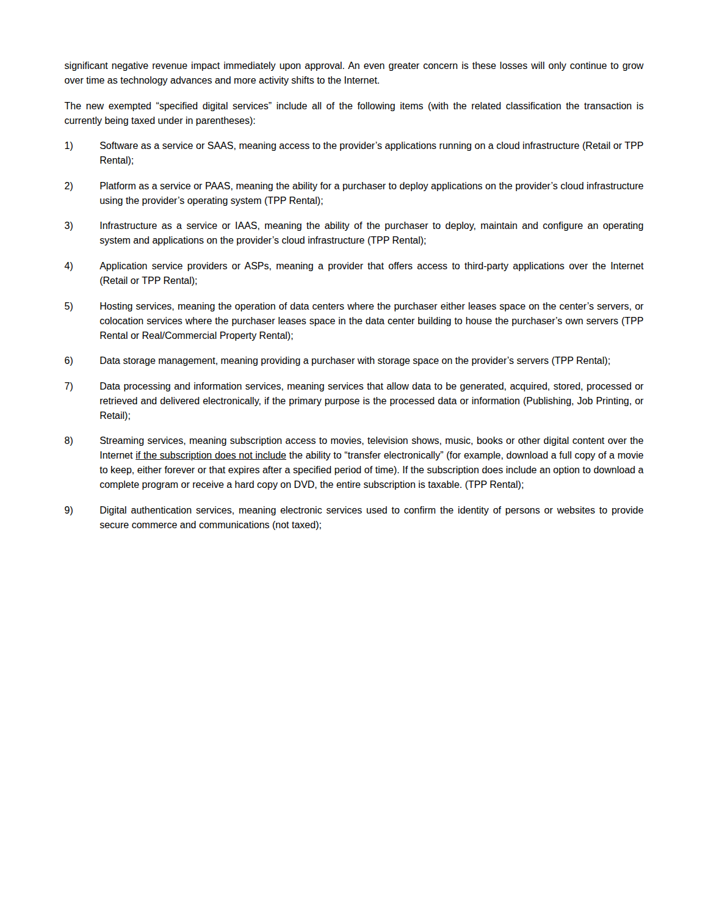significant negative revenue impact immediately upon approval. An even greater concern is these losses will only continue to grow over time as technology advances and more activity shifts to the Internet.
The new exempted “specified digital services” include all of the following items (with the related classification the transaction is currently being taxed under in parentheses):
Software as a service or SAAS, meaning access to the provider’s applications running on a cloud infrastructure (Retail or TPP Rental);
Platform as a service or PAAS, meaning the ability for a purchaser to deploy applications on the provider’s cloud infrastructure using the provider’s operating system (TPP Rental);
Infrastructure as a service or IAAS, meaning the ability of the purchaser to deploy, maintain and configure an operating system and applications on the provider’s cloud infrastructure (TPP Rental);
Application service providers or ASPs, meaning a provider that offers access to third-party applications over the Internet (Retail or TPP Rental);
Hosting services, meaning the operation of data centers where the purchaser either leases space on the center’s servers, or colocation services where the purchaser leases space in the data center building to house the purchaser’s own servers (TPP Rental or Real/Commercial Property Rental);
Data storage management, meaning providing a purchaser with storage space on the provider’s servers (TPP Rental);
Data processing and information services, meaning services that allow data to be generated, acquired, stored, processed or retrieved and delivered electronically, if the primary purpose is the processed data or information (Publishing, Job Printing, or Retail);
Streaming services, meaning subscription access to movies, television shows, music, books or other digital content over the Internet if the subscription does not include the ability to “transfer electronically” (for example, download a full copy of a movie to keep, either forever or that expires after a specified period of time). If the subscription does include an option to download a complete program or receive a hard copy on DVD, the entire subscription is taxable. (TPP Rental);
Digital authentication services, meaning electronic services used to confirm the identity of persons or websites to provide secure commerce and communications (not taxed);